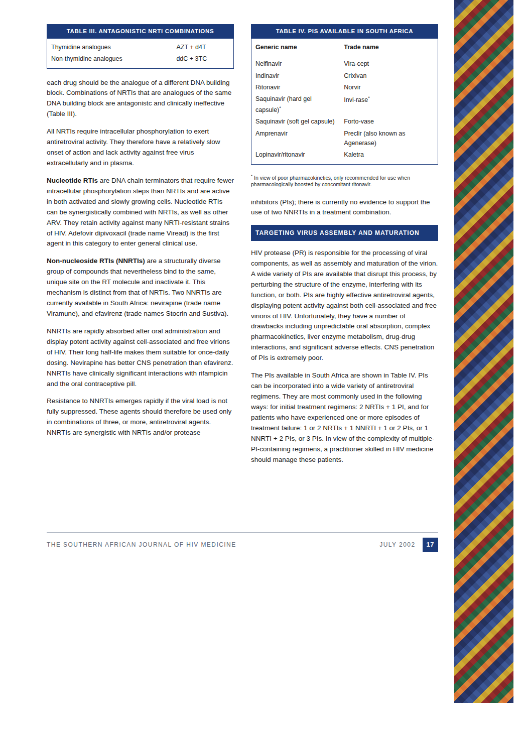Table III. Antagonistic NRTI combinations
| Thymidine analogues | AZT + d4T |
| Non-thymidine analogues | ddC + 3TC |
each drug should be the analogue of a different DNA building block. Combinations of NRTIs that are analogues of the same DNA building block are antagonistc and clinically ineffective (Table III).
All NRTIs require intracellular phosphorylation to exert antiretroviral activity. They therefore have a relatively slow onset of action and lack activity against free virus extracellularly and in plasma.
Nucleotide RTIs are DNA chain terminators that require fewer intracellular phosphorylation steps than NRTIs and are active in both activated and slowly growing cells. Nucleotide RTIs can be synergistically combined with NRTIs, as well as other ARV. They retain activity against many NRTI-resistant strains of HIV. Adefovir dipivoxacil (trade name Viread) is the first agent in this category to enter general clinical use.
Non-nucleoside RTIs (NNRTIs) are a structurally diverse group of compounds that nevertheless bind to the same, unique site on the RT molecule and inactivate it. This mechanism is distinct from that of NRTIs. Two NNRTIs are currently available in South Africa: nevirapine (trade name Viramune), and efavirenz (trade names Stocrin and Sustiva).
NNRTIs are rapidly absorbed after oral administration and display potent activity against cell-associated and free virions of HIV. Their long half-life makes them suitable for once-daily dosing. Nevirapine has better CNS penetration than efavirenz. NNRTIs have clinically significant interactions with rifampicin and the oral contraceptive pill.
Resistance to NNRTIs emerges rapidly if the viral load is not fully suppressed. These agents should therefore be used only in combinations of three, or more, antiretroviral agents. NNRTIs are synergistic with NRTIs and/or protease
Table IV. PIs available in South Africa
| Generic name | Trade name |
| --- | --- |
| Nelfinavir | Vira-cept |
| Indinavir | Crixivan |
| Ritonavir | Norvir |
| Saquinavir (hard gel capsule) * | Invi-rase * |
| Saquinavir (soft gel capsule) | Forto-vase |
| Amprenavir | Preclir (also known as Agenerase) |
| Lopinavir/ritonavir | Kaletra |
* In view of poor pharmacokinetics, only recommended for use when pharmacologically boosted by concomitant ritonavir.
inhibitors (PIs); there is currently no evidence to support the use of two NNRTIs in a treatment combination.
Targeting virus assembly and maturation
HIV protease (PR) is responsible for the processing of viral components, as well as assembly and maturation of the virion. A wide variety of PIs are available that disrupt this process, by perturbing the structure of the enzyme, interfering with its function, or both. PIs are highly effective antiretroviral agents, displaying potent activity against both cell-associated and free virions of HIV. Unfortunately, they have a number of drawbacks including unpredictable oral absorption, complex pharmacokinetics, liver enzyme metabolism, drug-drug interactions, and significant adverse effects. CNS penetration of PIs is extremely poor.
The PIs available in South Africa are shown in Table IV. PIs can be incorporated into a wide variety of antiretroviral regimens. They are most commonly used in the following ways: for initial treatment regimens: 2 NRTIs + 1 PI, and for patients who have experienced one or more episodes of treatment failure: 1 or 2 NRTIs + 1 NNRTI + 1 or 2 PIs, or 1 NNRTI + 2 PIs, or 3 PIs. In view of the complexity of multiple-PI-containing regimens, a practitioner skilled in HIV medicine should manage these patients.
The Southern African Journal of HIV Medicine
July 2002 17